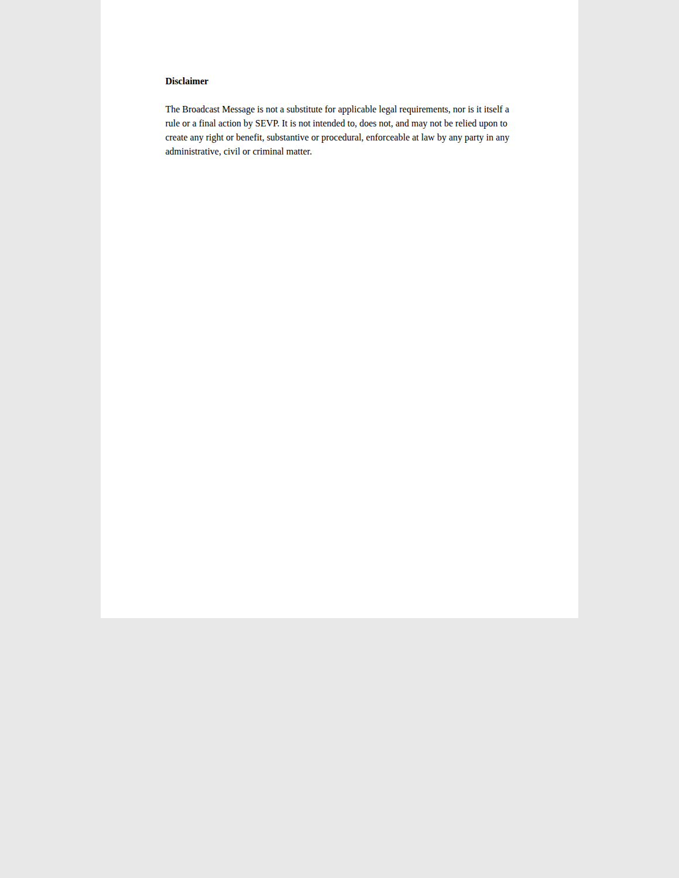Disclaimer
The Broadcast Message is not a substitute for applicable legal requirements, nor is it itself a rule or a final action by SEVP. It is not intended to, does not, and may not be relied upon to create any right or benefit, substantive or procedural, enforceable at law by any party in any administrative, civil or criminal matter.